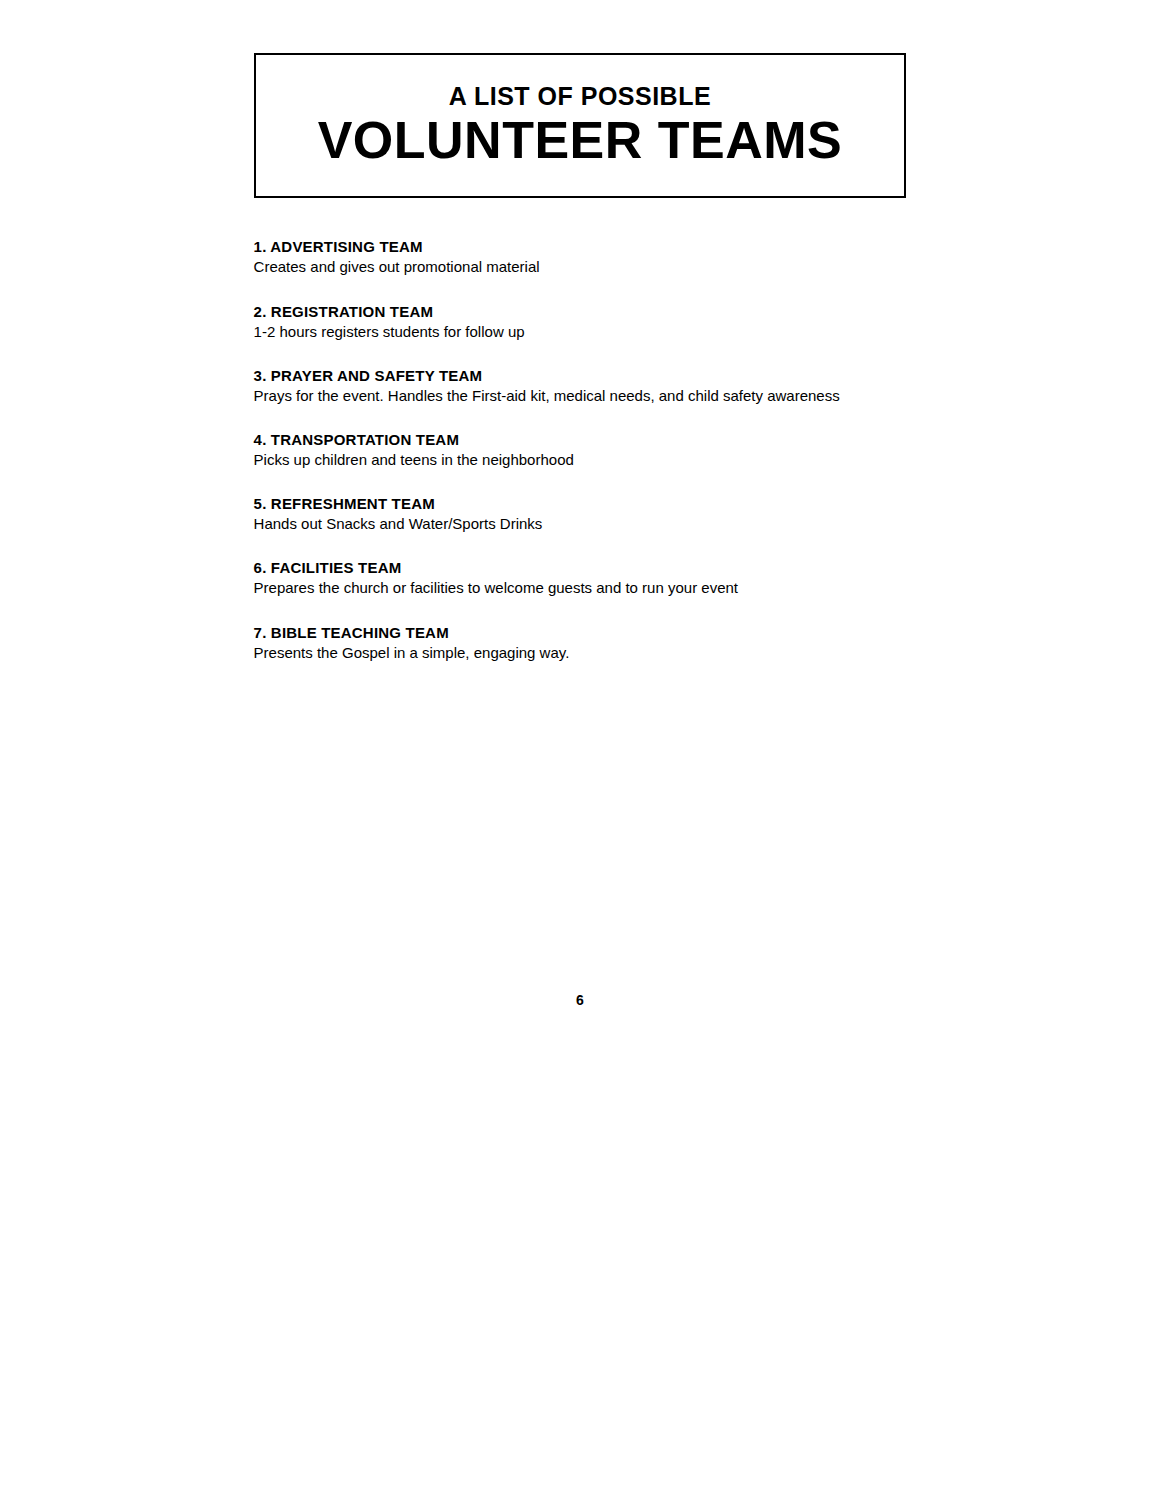A LIST OF POSSIBLE
VOLUNTEER TEAMS
1. ADVERTISING TEAM
Creates and gives out promotional material
2. REGISTRATION TEAM
1-2 hours registers students for follow up
3. PRAYER AND SAFETY TEAM
Prays for the event. Handles the First-aid kit, medical needs, and child safety awareness
4. TRANSPORTATION TEAM
Picks up children and teens in the neighborhood
5. REFRESHMENT TEAM
Hands out Snacks and Water/Sports Drinks
6. FACILITIES TEAM
Prepares the church or facilities to welcome guests and to run your event
7. BIBLE TEACHING TEAM
Presents the Gospel in a simple, engaging way.
6